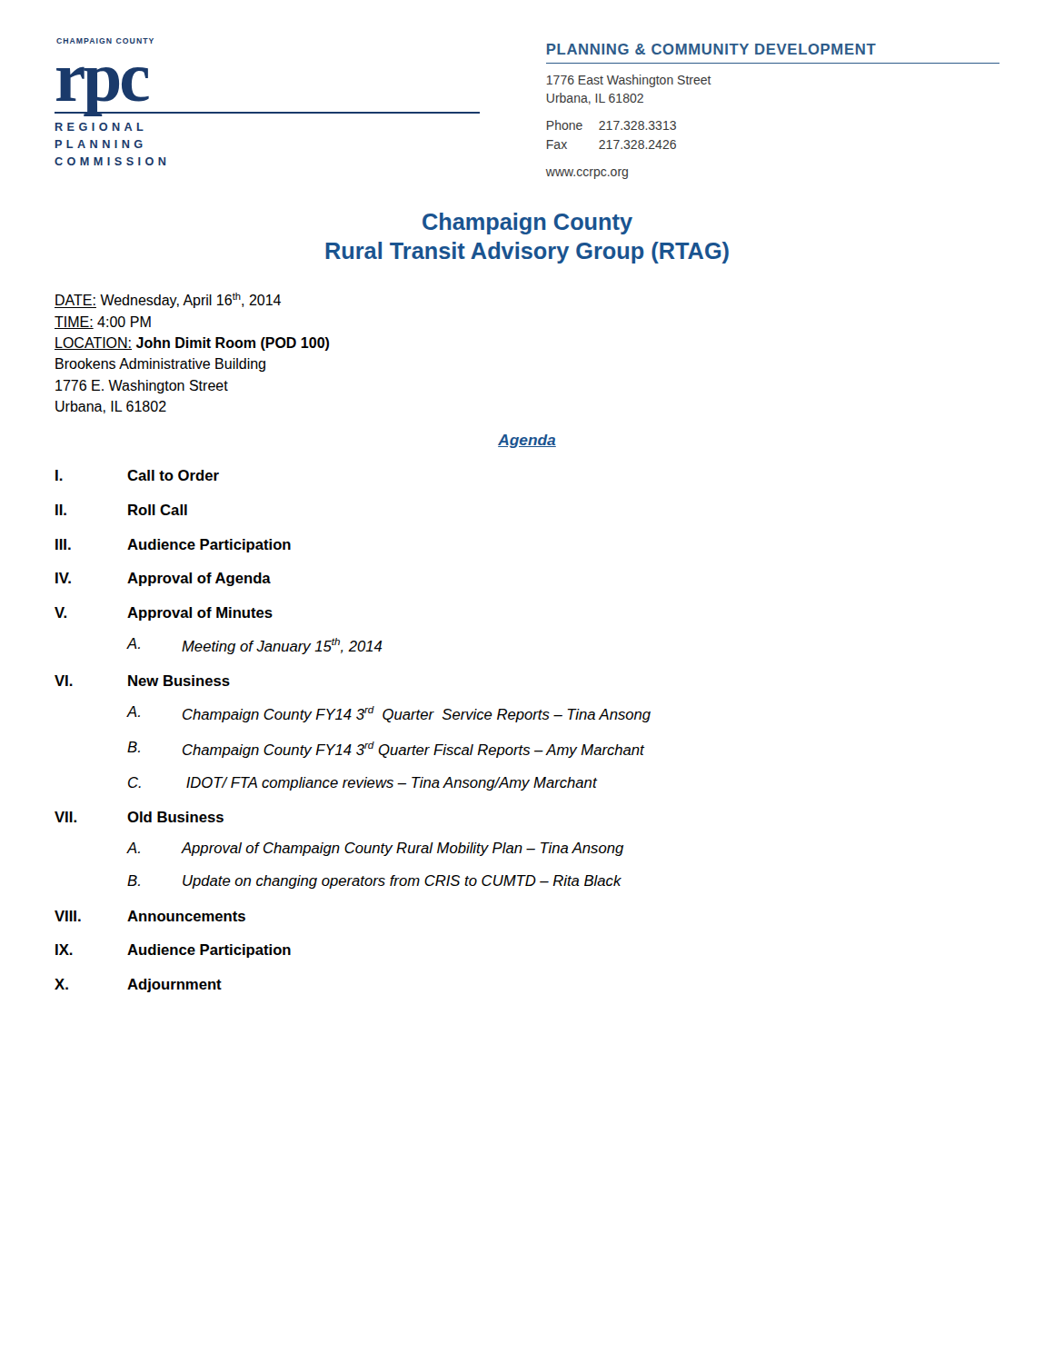CHAMPAIGN COUNTY
rpc
REGIONAL
PLANNING
COMMISSION
PLANNING & COMMUNITY DEVELOPMENT
1776 East Washington Street
Urbana, IL 61802
Phone217.328.3313
Fax217.328.2426
www.ccrpc.org
Champaign CountyRural Transit Advisory Group (RTAG)
DATE: Wednesday, April 16th, 2014
TIME: 4:00 PM
LOCATION: John Dimit Room (POD 100)
Brookens Administrative Building
1776 E. Washington Street
Urbana, IL 61802
Agenda
Call to Order
Roll Call
Audience Participation
Approval of Agenda
Approval of Minutes
Meeting of January 15th, 2014
New Business
Champaign County FY14 3rd Quarter Service Reports – Tina Ansong
Champaign County FY14 3rd Quarter Fiscal Reports – Amy Marchant
IDOT/ FTA compliance reviews – Tina Ansong/Amy Marchant
Old Business
Approval of Champaign County Rural Mobility Plan – Tina Ansong
Update on changing operators from CRIS to CUMTD – Rita Black
Announcements
Audience Participation
Adjournment